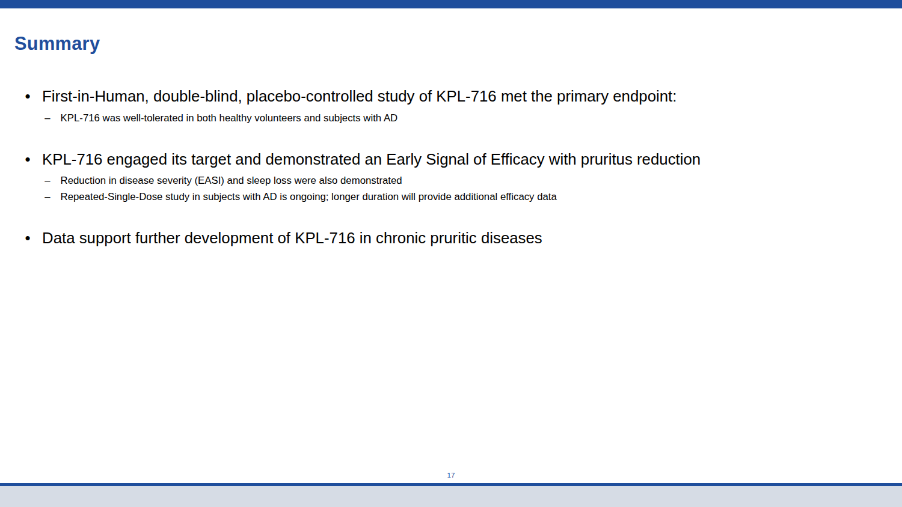Summary
First-in-Human, double-blind, placebo-controlled study of KPL-716 met the primary endpoint:
KPL-716 was well-tolerated in both healthy volunteers and subjects with AD
KPL-716 engaged its target and demonstrated an Early Signal of Efficacy with pruritus reduction
Reduction in disease severity (EASI) and sleep loss were also demonstrated
Repeated-Single-Dose study in subjects with AD is ongoing; longer duration will provide additional efficacy data
Data support further development of KPL-716 in chronic pruritic diseases
17